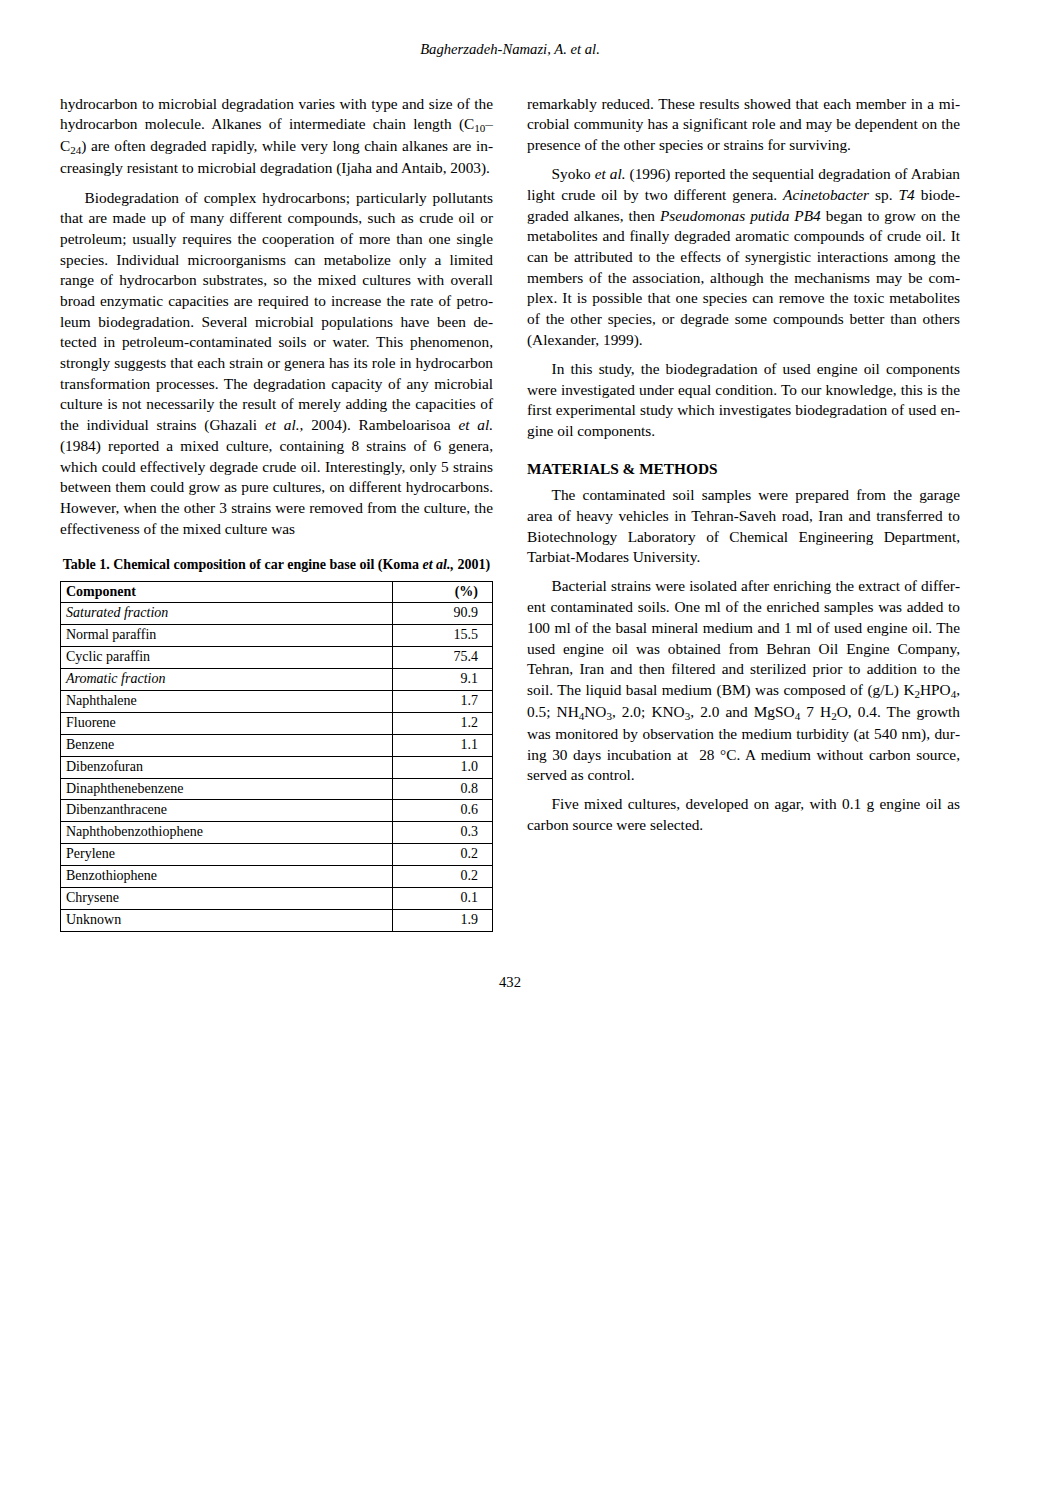Bagherzadeh-Namazi, A. et al.
hydrocarbon to microbial degradation varies with type and size of the hydrocarbon molecule. Alkanes of intermediate chain length (C10–C24) are often degraded rapidly, while very long chain alkanes are increasingly resistant to microbial degradation (Ijaha and Antaib, 2003).
Biodegradation of complex hydrocarbons; particularly pollutants that are made up of many different compounds, such as crude oil or petroleum; usually requires the cooperation of more than one single species. Individual microorganisms can metabolize only a limited range of hydrocarbon substrates, so the mixed cultures with overall broad enzymatic capacities are required to increase the rate of petroleum biodegradation. Several microbial populations have been detected in petroleum-contaminated soils or water. This phenomenon, strongly suggests that each strain or genera has its role in hydrocarbon transformation processes. The degradation capacity of any microbial culture is not necessarily the result of merely adding the capacities of the individual strains (Ghazali et al., 2004). Rambeloarisoa et al. (1984) reported a mixed culture, containing 8 strains of 6 genera, which could effectively degrade crude oil. Interestingly, only 5 strains between them could grow as pure cultures, on different hydrocarbons. However, when the other 3 strains were removed from the culture, the effectiveness of the mixed culture was
Table 1. Chemical composition of car engine base oil (Koma et al., 2001)
| Component | (%) |
| --- | --- |
| Saturated fraction | 90.9 |
| Normal paraffin | 15.5 |
| Cyclic paraffin | 75.4 |
| Aromatic fraction | 9.1 |
| Naphthalene | 1.7 |
| Fluorene | 1.2 |
| Benzene | 1.1 |
| Dibenzofuran | 1.0 |
| Dinaphthenebenzene | 0.8 |
| Dibenzanthracene | 0.6 |
| Naphthobenzothiophene | 0.3 |
| Perylene | 0.2 |
| Benzothiophene | 0.2 |
| Chrysene | 0.1 |
| Unknown | 1.9 |
remarkably reduced. These results showed that each member in a microbial community has a significant role and may be dependent on the presence of the other species or strains for surviving.
Syoko et al. (1996) reported the sequential degradation of Arabian light crude oil by two different genera. Acinetobacter sp. T4 biodegraded alkanes, then Pseudomonas putida PB4 began to grow on the metabolites and finally degraded aromatic compounds of crude oil. It can be attributed to the effects of synergistic interactions among the members of the association, although the mechanisms may be complex. It is possible that one species can remove the toxic metabolites of the other species, or degrade some compounds better than others (Alexander, 1999).
In this study, the biodegradation of used engine oil components were investigated under equal condition. To our knowledge, this is the first experimental study which investigates biodegradation of used engine oil components.
Materials & Methods
The contaminated soil samples were prepared from the garage area of heavy vehicles in Tehran-Saveh road, Iran and transferred to Biotechnology Laboratory of Chemical Engineering Department, Tarbiat-Modares University.
Bacterial strains were isolated after enriching the extract of different contaminated soils. One ml of the enriched samples was added to 100 ml of the basal mineral medium and 1 ml of used engine oil. The used engine oil was obtained from Behran Oil Engine Company, Tehran, Iran and then filtered and sterilized prior to addition to the soil. The liquid basal medium (BM) was composed of (g/L) K2HPO4, 0.5; NH4NO3, 2.0; KNO3, 2.0 and MgSO4 7 H2O, 0.4. The growth was monitored by observation the medium turbidity (at 540 nm), during 30 days incubation at 28 °C. A medium without carbon source, served as control.
Five mixed cultures, developed on agar, with 0.1 g engine oil as carbon source were selected.
432